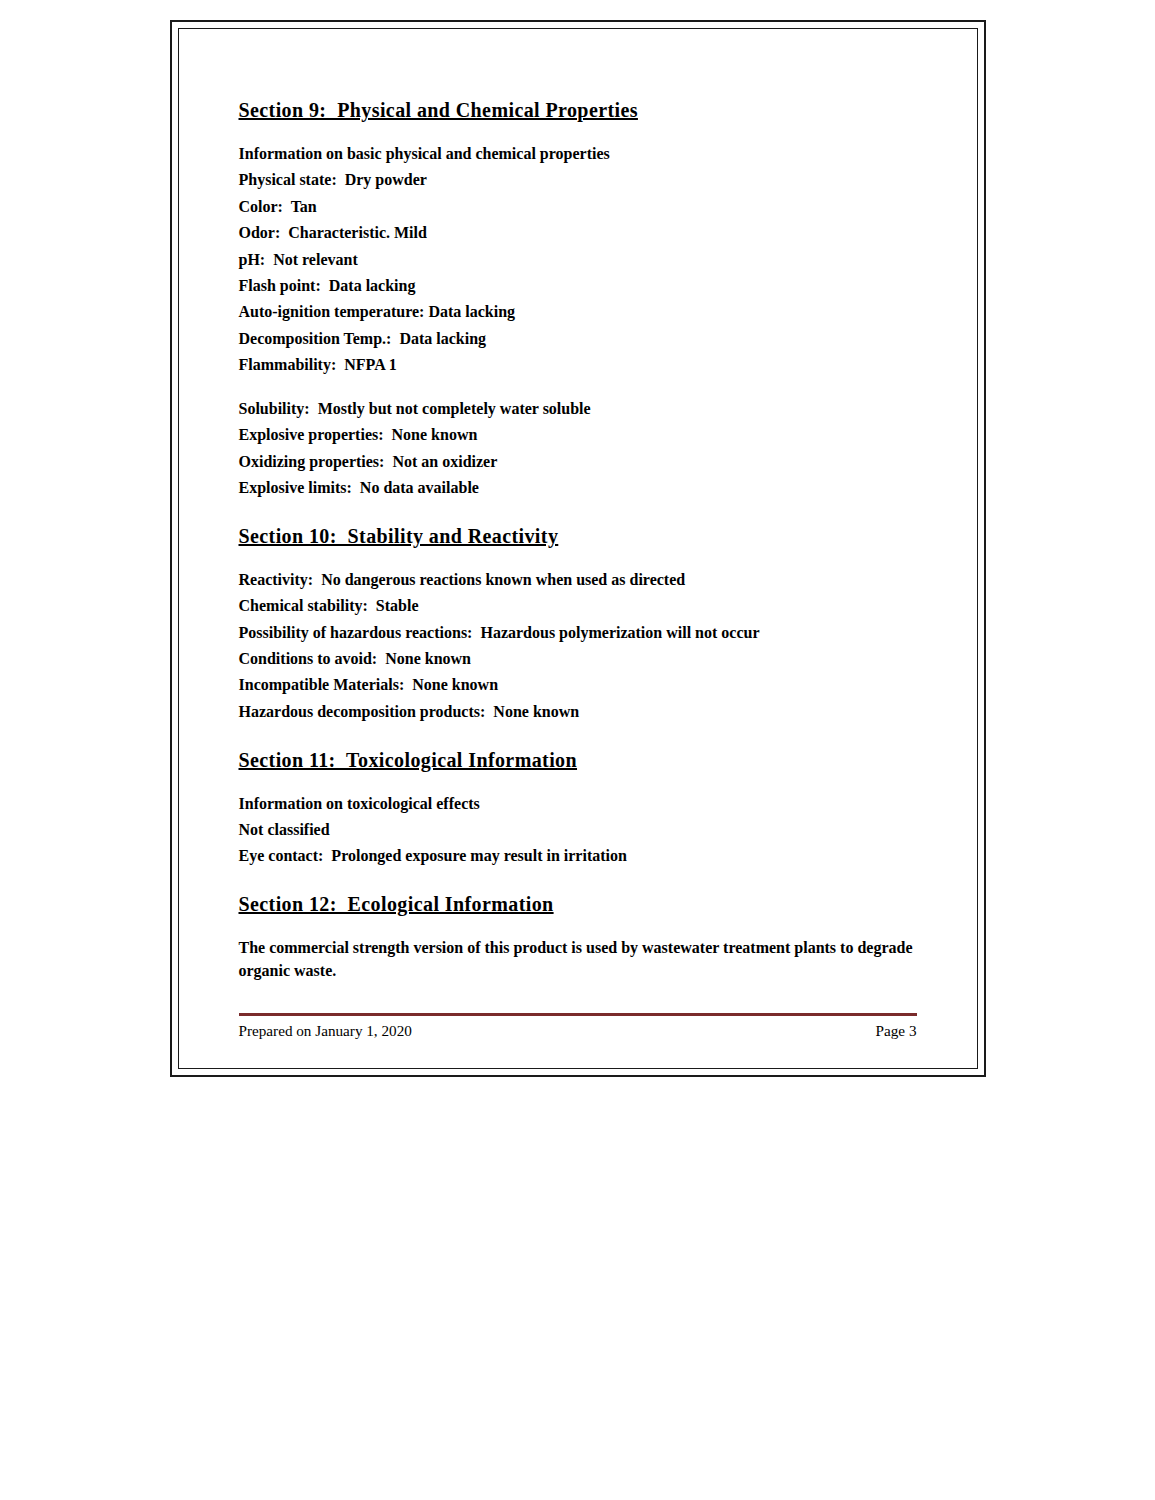Section 9: Physical and Chemical Properties
Information on basic physical and chemical properties
Physical state: Dry powder
Color: Tan
Odor: Characteristic. Mild
pH: Not relevant
Flash point: Data lacking
Auto-ignition temperature: Data lacking
Decomposition Temp.: Data lacking
Flammability: NFPA 1
Solubility: Mostly but not completely water soluble
Explosive properties: None known
Oxidizing properties: Not an oxidizer
Explosive limits: No data available
Section 10: Stability and Reactivity
Reactivity: No dangerous reactions known when used as directed
Chemical stability: Stable
Possibility of hazardous reactions: Hazardous polymerization will not occur
Conditions to avoid: None known
Incompatible Materials: None known
Hazardous decomposition products: None known
Section 11: Toxicological Information
Information on toxicological effects
Not classified
Eye contact: Prolonged exposure may result in irritation
Section 12: Ecological Information
The commercial strength version of this product is used by wastewater treatment plants to degrade organic waste.
Prepared on January 1, 2020 Page 3